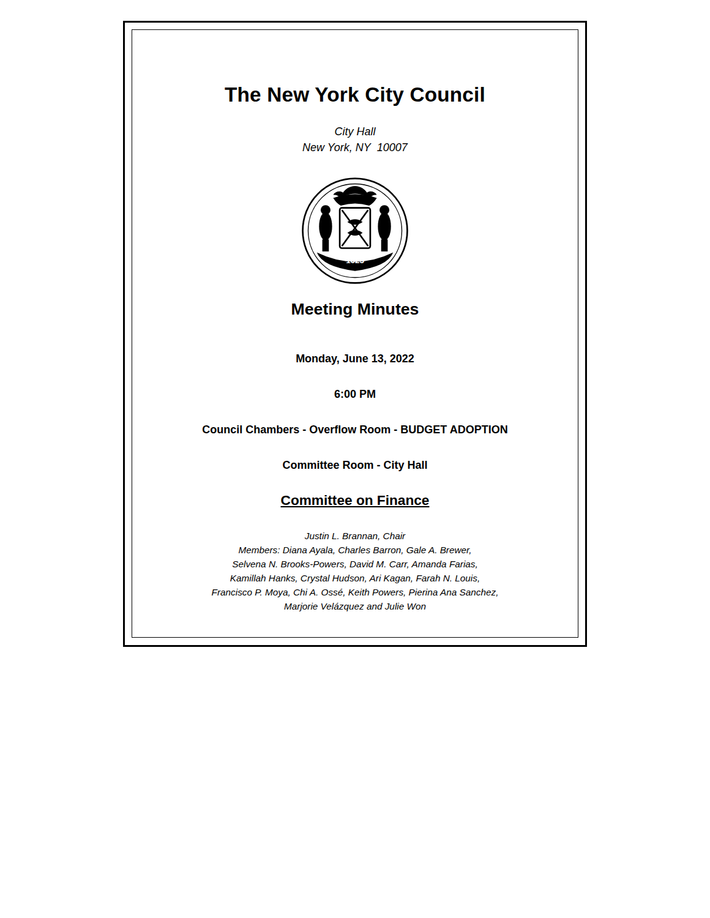The New York City Council
City Hall
New York, NY 10007
Meeting Minutes
Monday, June 13, 2022
6:00 PM
Council Chambers - Overflow Room - BUDGET ADOPTION
Committee Room - City Hall
Committee on Finance
Justin L. Brannan, Chair Members: Diana Ayala, Charles Barron, Gale A. Brewer,
Selvena N. Brooks-Powers, David M. Carr, Amanda Farias,
Kamillah Hanks, Crystal Hudson, Ari Kagan, Farah N. Louis,
Francisco P. Moya, Chi A. Ossé, Keith Powers, Pierina Ana Sanchez,
Marjorie Velázquez and Julie Won